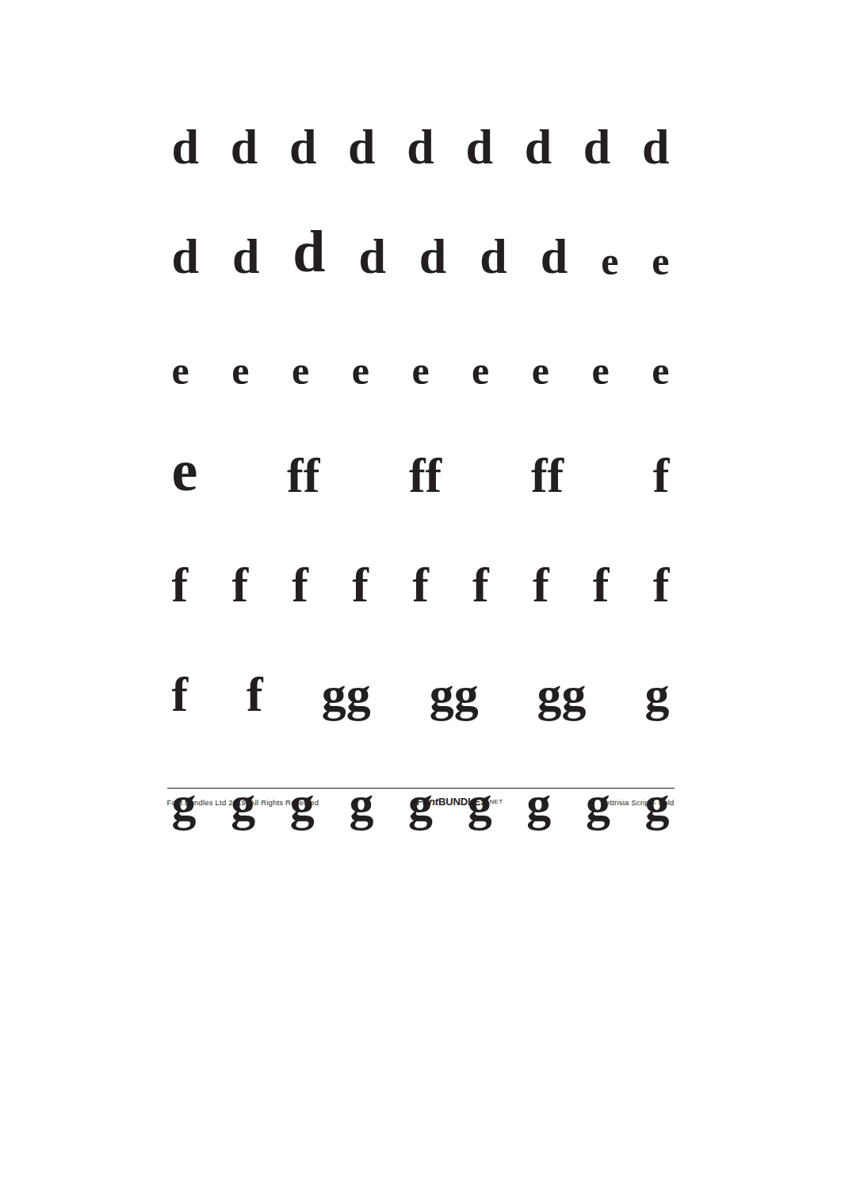d d d d d d d d d
d d d d d d d e e
e e e e e e e e e
e ff ff ff f
f f f f f f f f f
f f gg gg gg g
g g g g g g g g g
Font Bundles Ltd 2019. All Rights Reserved Font BUNDLES.NET Bettrisia Script - Bold